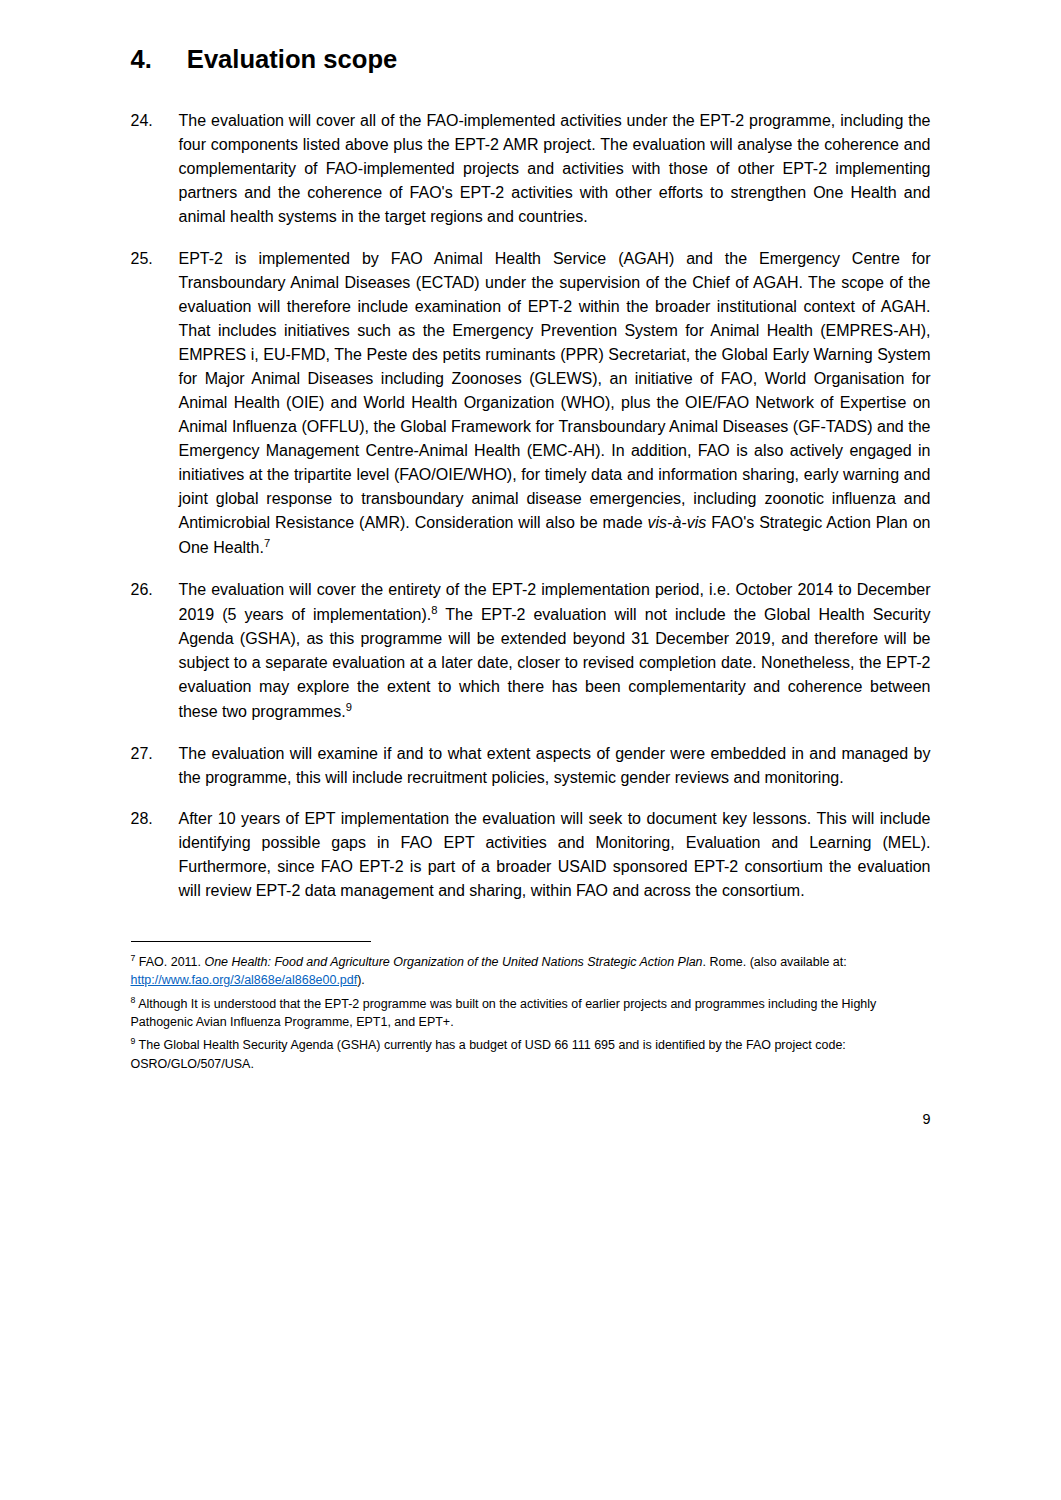4. Evaluation scope
24.
The evaluation will cover all of the FAO-implemented activities under the EPT-2 programme, including the four components listed above plus the EPT-2 AMR project. The evaluation will analyse the coherence and complementarity of FAO-implemented projects and activities with those of other EPT-2 implementing partners and the coherence of FAO's EPT-2 activities with other efforts to strengthen One Health and animal health systems in the target regions and countries.
25.
EPT-2 is implemented by FAO Animal Health Service (AGAH) and the Emergency Centre for Transboundary Animal Diseases (ECTAD) under the supervision of the Chief of AGAH. The scope of the evaluation will therefore include examination of EPT-2 within the broader institutional context of AGAH. That includes initiatives such as the Emergency Prevention System for Animal Health (EMPRES-AH), EMPRES i, EU-FMD, The Peste des petits ruminants (PPR) Secretariat, the Global Early Warning System for Major Animal Diseases including Zoonoses (GLEWS), an initiative of FAO, World Organisation for Animal Health (OIE) and World Health Organization (WHO), plus the OIE/FAO Network of Expertise on Animal Influenza (OFFLU), the Global Framework for Transboundary Animal Diseases (GF-TADS) and the Emergency Management Centre-Animal Health (EMC-AH). In addition, FAO is also actively engaged in initiatives at the tripartite level (FAO/OIE/WHO), for timely data and information sharing, early warning and joint global response to transboundary animal disease emergencies, including zoonotic influenza and Antimicrobial Resistance (AMR). Consideration will also be made vis-à-vis FAO's Strategic Action Plan on One Health.7
26.
The evaluation will cover the entirety of the EPT-2 implementation period, i.e. October 2014 to December 2019 (5 years of implementation).8 The EPT-2 evaluation will not include the Global Health Security Agenda (GSHA), as this programme will be extended beyond 31 December 2019, and therefore will be subject to a separate evaluation at a later date, closer to revised completion date. Nonetheless, the EPT-2 evaluation may explore the extent to which there has been complementarity and coherence between these two programmes.9
27.
The evaluation will examine if and to what extent aspects of gender were embedded in and managed by the programme, this will include recruitment policies, systemic gender reviews and monitoring.
28.
After 10 years of EPT implementation the evaluation will seek to document key lessons. This will include identifying possible gaps in FAO EPT activities and Monitoring, Evaluation and Learning (MEL). Furthermore, since FAO EPT-2 is part of a broader USAID sponsored EPT-2 consortium the evaluation will review EPT-2 data management and sharing, within FAO and across the consortium.
7 FAO. 2011. One Health: Food and Agriculture Organization of the United Nations Strategic Action Plan. Rome. (also available at: http://www.fao.org/3/al868e/al868e00.pdf).
8 Although It is understood that the EPT-2 programme was built on the activities of earlier projects and programmes including the Highly Pathogenic Avian Influenza Programme, EPT1, and EPT+.
9 The Global Health Security Agenda (GSHA) currently has a budget of USD 66 111 695 and is identified by the FAO project code: OSRO/GLO/507/USA.
9